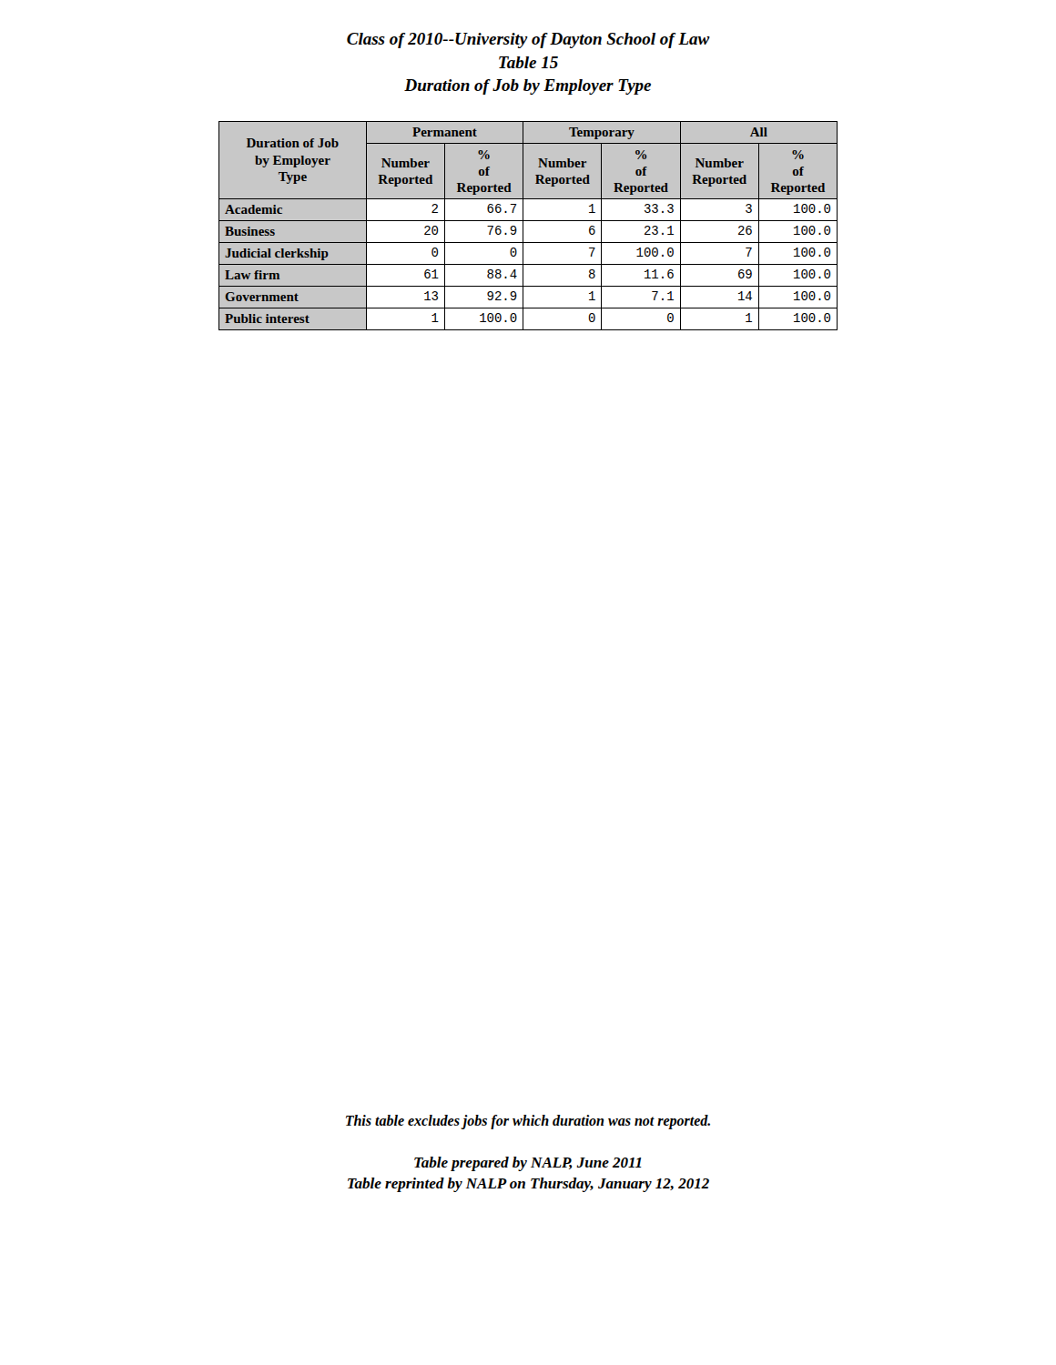Class of 2010--University of Dayton School of Law
Table 15
Duration of Job by Employer Type
| Duration of Job by Employer Type | Permanent | Temporary | All |
| --- | --- | --- | --- |
| Number Reported | % of Reported | Number Reported | % of Reported | Number Reported | % of Reported |
| Academic | 2 | 66.7 | 1 | 33.3 | 3 | 100.0 |
| Business | 20 | 76.9 | 6 | 23.1 | 26 | 100.0 |
| Judicial clerkship | 0 | 0 | 7 | 100.0 | 7 | 100.0 |
| Law firm | 61 | 88.4 | 8 | 11.6 | 69 | 100.0 |
| Government | 13 | 92.9 | 1 | 7.1 | 14 | 100.0 |
| Public interest | 1 | 100.0 | 0 | 0 | 1 | 100.0 |
This table excludes jobs for which duration was not reported.
Table prepared by NALP, June 2011
Table reprinted by NALP on Thursday, January 12, 2012